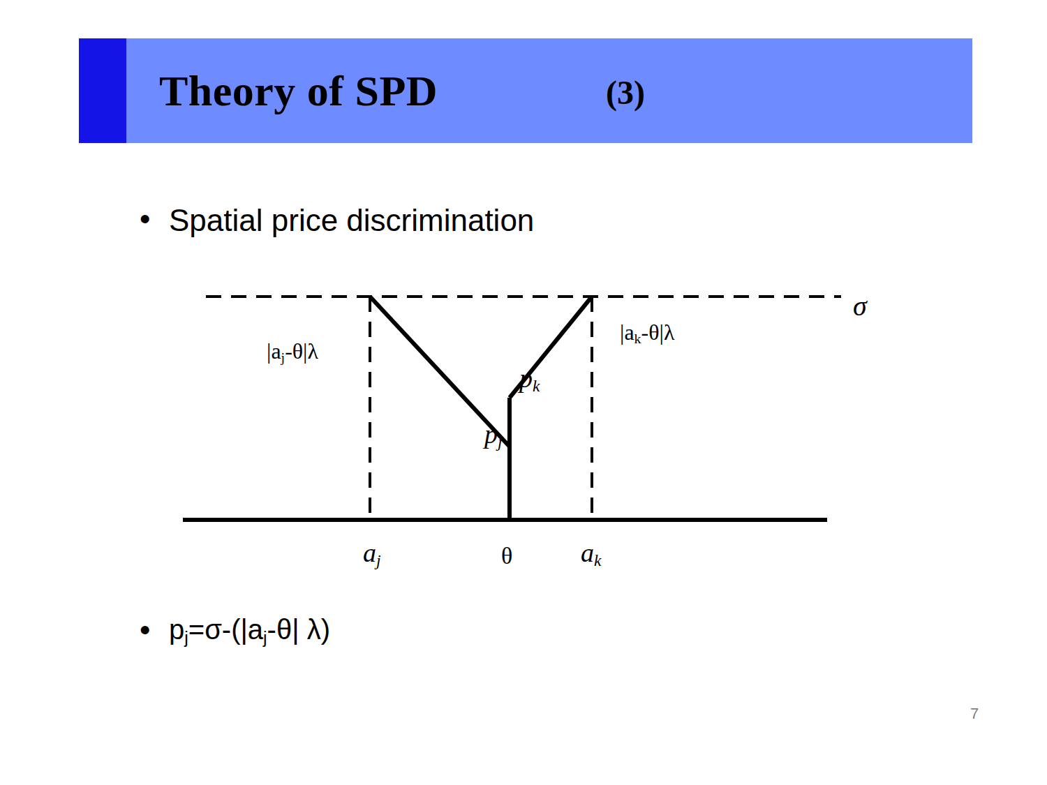Theory of SPD
(3)
Spatial price discrimination
σ
|ak-θ|λ
|aj-θ|λ
pk
pj
aj
θ
ak
pj=σ-(|aj-θ| λ)
7